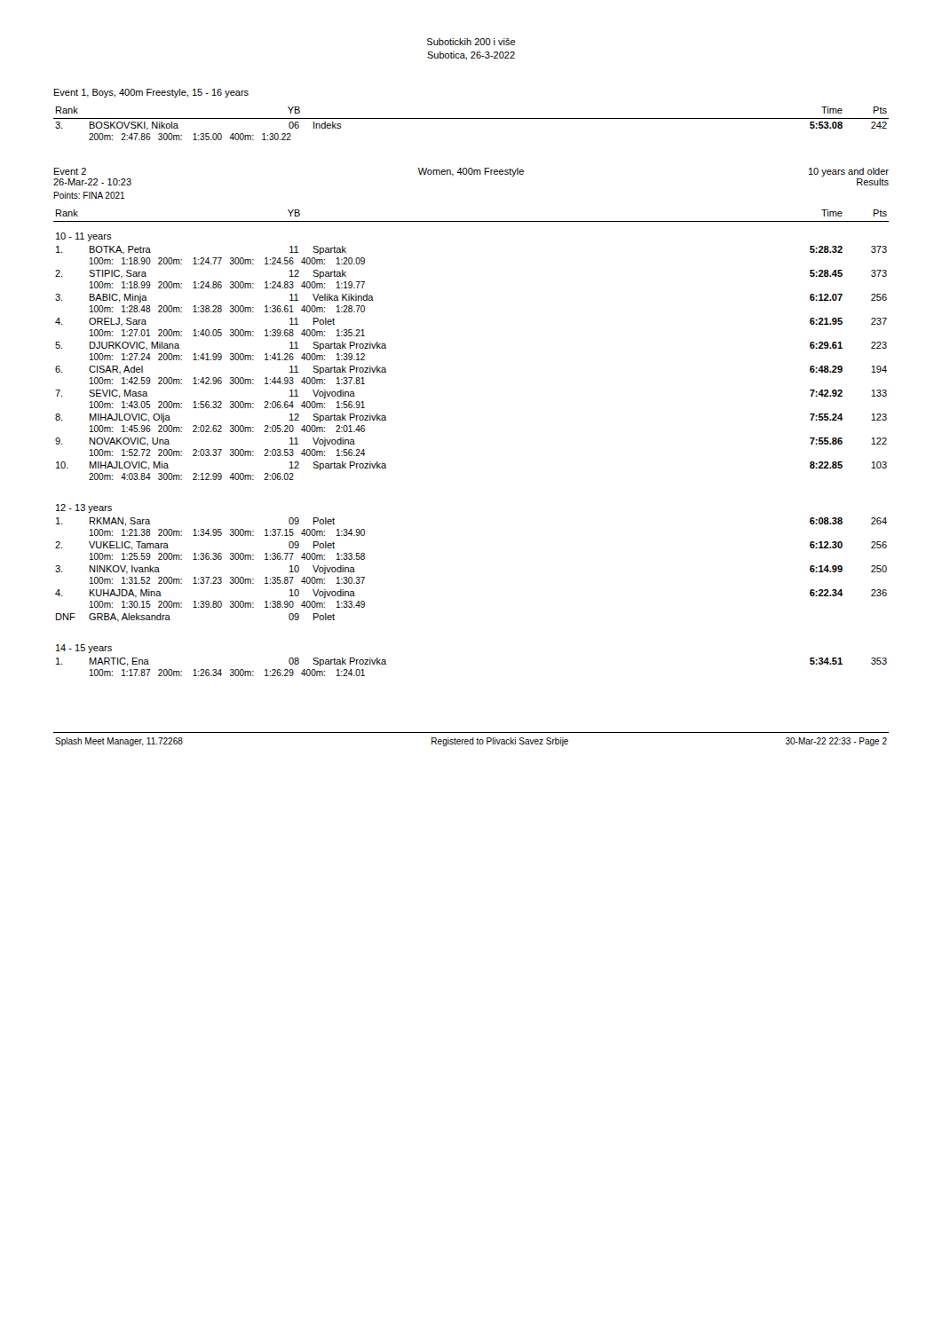Subotickih 200 i više
Subotica, 26-3-2022
Event 1, Boys, 400m Freestyle, 15 - 16 years
| Rank | | YB | | Time | Pts |
| 3. | BOSKOVSKI, Nikola | 06 | Indeks | 5:53.08 | 242 |
| | 200m: 2:47.86 300m: 1:35.00 400m: 1:30.22 |
| Event 2 26-Mar-22 - 10:23 | Women, 400m Freestyle | 10 years and older Results |
Points: FINA 2021
| Rank | | YB | | Time | Pts |
| 10 - 11 years |
| 1. | BOTKA, Petra | 11 | Spartak | 5:28.32 | 373 |
| | 100m: 1:18.90 200m: 1:24.77 300m: 1:24.56 400m: 1:20.09 |
| 2. | STIPIC, Sara | 12 | Spartak | 5:28.45 | 373 |
| | 100m: 1:18.99 200m: 1:24.86 300m: 1:24.83 400m: 1:19.77 |
| 3. | BABIC, Minja | 11 | Velika Kikinda | 6:12.07 | 256 |
| | 100m: 1:28.48 200m: 1:38.28 300m: 1:36.61 400m: 1:28.70 |
| 4. | ORELJ, Sara | 11 | Polet | 6:21.95 | 237 |
| | 100m: 1:27.01 200m: 1:40.05 300m: 1:39.68 400m: 1:35.21 |
| 5. | DJURKOVIC, Milana | 11 | Spartak Prozivka | 6:29.61 | 223 |
| | 100m: 1:27.24 200m: 1:41.99 300m: 1:41.26 400m: 1:39.12 |
| 6. | CISAR, Adel | 11 | Spartak Prozivka | 6:48.29 | 194 |
| | 100m: 1:42.59 200m: 1:42.96 300m: 1:44.93 400m: 1:37.81 |
| 7. | SEVIC, Masa | 11 | Vojvodina | 7:42.92 | 133 |
| | 100m: 1:43.05 200m: 1:56.32 300m: 2:06.64 400m: 1:56.91 |
| 8. | MIHAJLOVIC, Olja | 12 | Spartak Prozivka | 7:55.24 | 123 |
| | 100m: 1:45.96 200m: 2:02.62 300m: 2:05.20 400m: 2:01.46 |
| 9. | NOVAKOVIC, Una | 11 | Vojvodina | 7:55.86 | 122 |
| | 100m: 1:52.72 200m: 2:03.37 300m: 2:03.53 400m: 1:56.24 |
| 10. | MIHAJLOVIC, Mia | 12 | Spartak Prozivka | 8:22.85 | 103 |
| | 200m: 4:03.84 300m: 2:12.99 400m: 2:06.02 |
| 12 - 13 years |
| 1. | RKMAN, Sara | 09 | Polet | 6:08.38 | 264 |
| | 100m: 1:21.38 200m: 1:34.95 300m: 1:37.15 400m: 1:34.90 |
| 2. | VUKELIC, Tamara | 09 | Polet | 6:12.30 | 256 |
| | 100m: 1:25.59 200m: 1:36.36 300m: 1:36.77 400m: 1:33.58 |
| 3. | NINKOV, Ivanka | 10 | Vojvodina | 6:14.99 | 250 |
| | 100m: 1:31.52 200m: 1:37.23 300m: 1:35.87 400m: 1:30.37 |
| 4. | KUHAJDA, Mina | 10 | Vojvodina | 6:22.34 | 236 |
| | 100m: 1:30.15 200m: 1:39.80 300m: 1:38.90 400m: 1:33.49 |
| DNF | GRBA, Aleksandra | 09 | Polet | | |
| 14 - 15 years |
| 1. | MARTIC, Ena | 08 | Spartak Prozivka | 5:34.51 | 353 |
| | 100m: 1:17.87 200m: 1:26.34 300m: 1:26.29 400m: 1:24.01 |
| Splash Meet Manager, 11.72268 | Registered to Plivacki Savez Srbije | 30-Mar-22 22:33 - Page 2 |